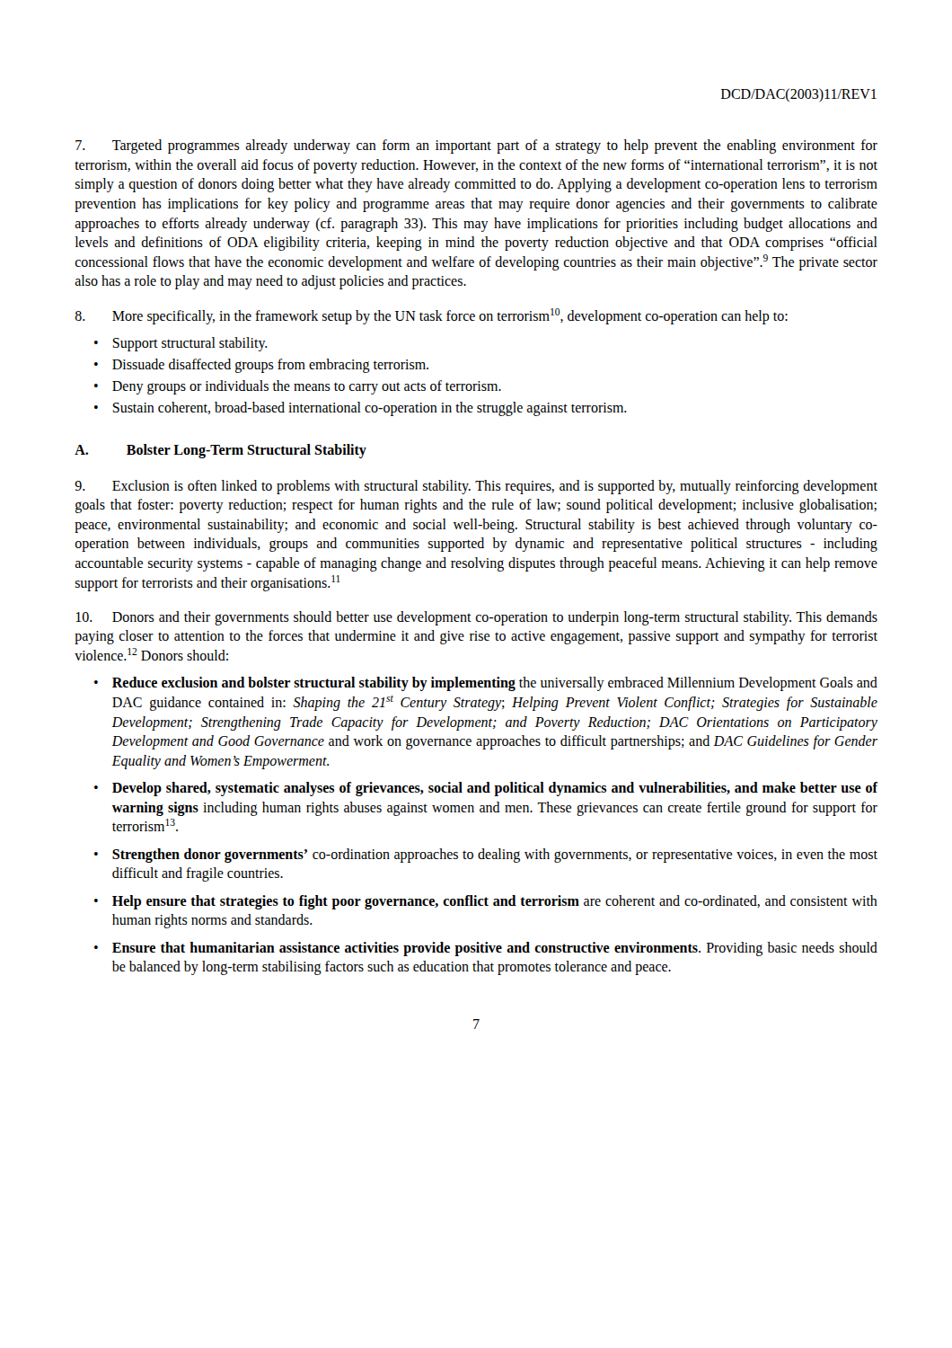DCD/DAC(2003)11/REV1
7. Targeted programmes already underway can form an important part of a strategy to help prevent the enabling environment for terrorism, within the overall aid focus of poverty reduction. However, in the context of the new forms of “international terrorism”, it is not simply a question of donors doing better what they have already committed to do. Applying a development co-operation lens to terrorism prevention has implications for key policy and programme areas that may require donor agencies and their governments to calibrate approaches to efforts already underway (cf. paragraph 33). This may have implications for priorities including budget allocations and levels and definitions of ODA eligibility criteria, keeping in mind the poverty reduction objective and that ODA comprises “official concessional flows that have the economic development and welfare of developing countries as their main objective”.9 The private sector also has a role to play and may need to adjust policies and practices.
8. More specifically, in the framework setup by the UN task force on terrorism10, development co-operation can help to:
Support structural stability.
Dissuade disaffected groups from embracing terrorism.
Deny groups or individuals the means to carry out acts of terrorism.
Sustain coherent, broad-based international co-operation in the struggle against terrorism.
A. Bolster Long-Term Structural Stability
9. Exclusion is often linked to problems with structural stability. This requires, and is supported by, mutually reinforcing development goals that foster: poverty reduction; respect for human rights and the rule of law; sound political development; inclusive globalisation; peace, environmental sustainability; and economic and social well-being. Structural stability is best achieved through voluntary co-operation between individuals, groups and communities supported by dynamic and representative political structures - including accountable security systems - capable of managing change and resolving disputes through peaceful means. Achieving it can help remove support for terrorists and their organisations.11
10. Donors and their governments should better use development co-operation to underpin long-term structural stability. This demands paying closer to attention to the forces that undermine it and give rise to active engagement, passive support and sympathy for terrorist violence.12 Donors should:
Reduce exclusion and bolster structural stability by implementing the universally embraced Millennium Development Goals and DAC guidance contained in: Shaping the 21st Century Strategy; Helping Prevent Violent Conflict; Strategies for Sustainable Development; Strengthening Trade Capacity for Development; and Poverty Reduction; DAC Orientations on Participatory Development and Good Governance and work on governance approaches to difficult partnerships; and DAC Guidelines for Gender Equality and Women’s Empowerment.
Develop shared, systematic analyses of grievances, social and political dynamics and vulnerabilities, and make better use of warning signs including human rights abuses against women and men. These grievances can create fertile ground for support for terrorism13.
Strengthen donor governments’ co-ordination approaches to dealing with governments, or representative voices, in even the most difficult and fragile countries.
Help ensure that strategies to fight poor governance, conflict and terrorism are coherent and co-ordinated, and consistent with human rights norms and standards.
Ensure that humanitarian assistance activities provide positive and constructive environments. Providing basic needs should be balanced by long-term stabilising factors such as education that promotes tolerance and peace.
7